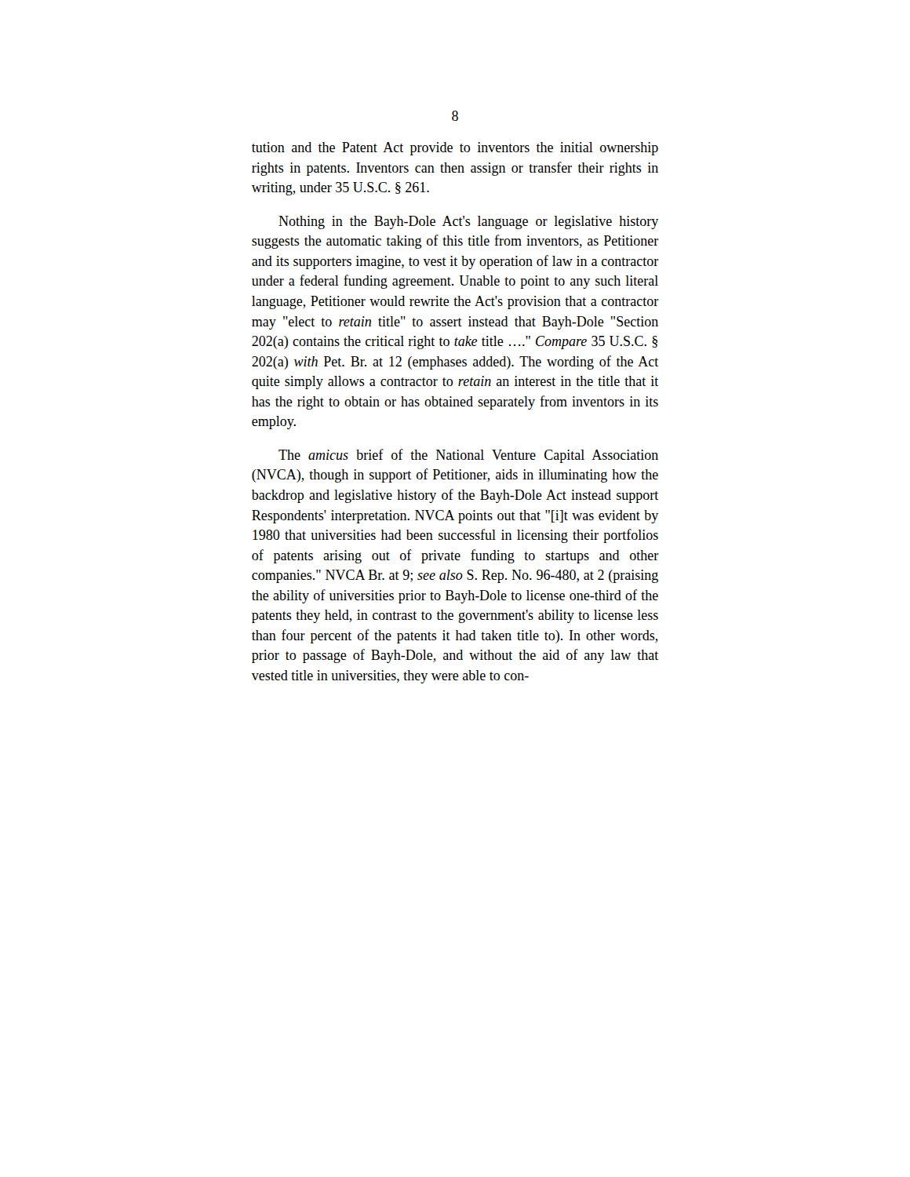8
tution and the Patent Act provide to inventors the initial ownership rights in patents. Inventors can then assign or transfer their rights in writing, under 35 U.S.C. § 261.
Nothing in the Bayh-Dole Act's language or legislative history suggests the automatic taking of this title from inventors, as Petitioner and its supporters imagine, to vest it by operation of law in a contractor under a federal funding agreement. Unable to point to any such literal language, Petitioner would rewrite the Act's provision that a contractor may "elect to retain title" to assert instead that Bayh-Dole "Section 202(a) contains the critical right to take title …." Compare 35 U.S.C. § 202(a) with Pet. Br. at 12 (emphases added). The wording of the Act quite simply allows a contractor to retain an interest in the title that it has the right to obtain or has obtained separately from inventors in its employ.
The amicus brief of the National Venture Capital Association (NVCA), though in support of Petitioner, aids in illuminating how the backdrop and legislative history of the Bayh-Dole Act instead support Respondents' interpretation. NVCA points out that "[i]t was evident by 1980 that universities had been successful in licensing their portfolios of patents arising out of private funding to startups and other companies." NVCA Br. at 9; see also S. Rep. No. 96-480, at 2 (praising the ability of universities prior to Bayh-Dole to license one-third of the patents they held, in contrast to the government's ability to license less than four percent of the patents it had taken title to). In other words, prior to passage of Bayh-Dole, and without the aid of any law that vested title in universities, they were able to con-